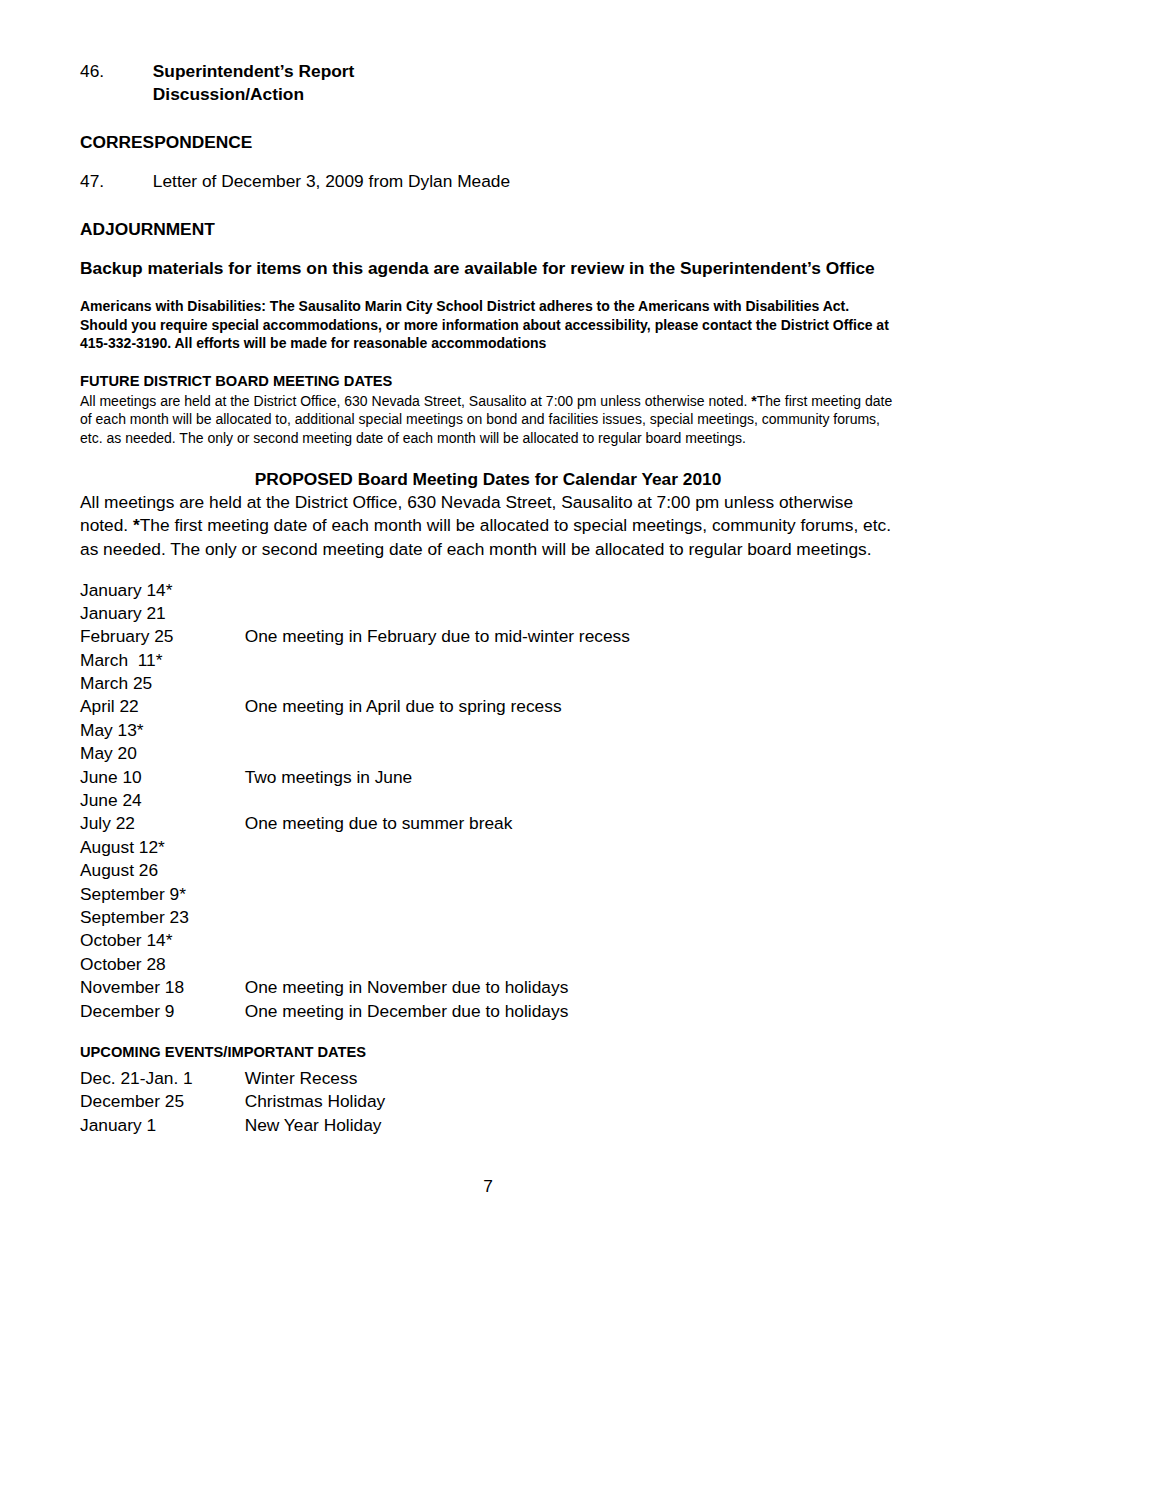46.
Superintendent’s Report
Discussion/Action
CORRESPONDENCE
47.
Letter of December 3, 2009 from Dylan Meade
ADJOURNMENT
Backup materials for items on this agenda are available for review in the Superintendent’s Office
Americans with Disabilities: The Sausalito Marin City School District adheres to the Americans with Disabilities Act. Should you require special accommodations, or more information about accessibility, please contact the District Office at 415-332-3190. All efforts will be made for reasonable accommodations
FUTURE DISTRICT BOARD MEETING DATES
All meetings are held at the District Office, 630 Nevada Street, Sausalito at 7:00 pm unless otherwise noted. *The first meeting date of each month will be allocated to, additional special meetings on bond and facilities issues, special meetings, community forums, etc. as needed. The only or second meeting date of each month will be allocated to regular board meetings.
PROPOSED Board Meeting Dates for Calendar Year 2010
All meetings are held at the District Office, 630 Nevada Street, Sausalito at 7:00 pm unless otherwise noted. *The first meeting date of each month will be allocated to special meetings, community forums, etc. as needed. The only or second meeting date of each month will be allocated to regular board meetings.
| January 14* | |
| January 21 | |
| February 25 | One meeting in February due to mid-winter recess |
| March 11* | |
| March 25 | |
| April 22 | One meeting in April due to spring recess |
| May 13* | |
| May 20 | |
| June 10 | Two meetings in June |
| June 24 | |
| July 22 | One meeting due to summer break |
| August 12* | |
| August 26 | |
| September 9* | |
| September 23 | |
| October 14* | |
| October 28 | |
| November 18 | One meeting in November due to holidays |
| December 9 | One meeting in December due to holidays |
UPCOMING EVENTS/IMPORTANT DATES
| Dec. 21-Jan. 1 | Winter Recess |
| December 25 | Christmas Holiday |
| January 1 | New Year Holiday |
7